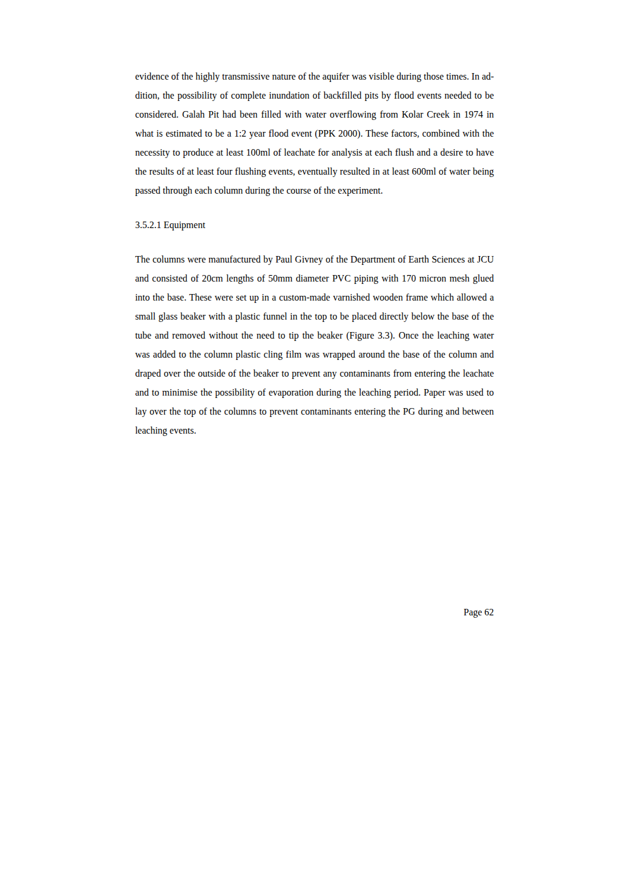evidence of the highly transmissive nature of the aquifer was visible during those times. In addition, the possibility of complete inundation of backfilled pits by flood events needed to be considered. Galah Pit had been filled with water overflowing from Kolar Creek in 1974 in what is estimated to be a 1:2 year flood event (PPK 2000). These factors, combined with the necessity to produce at least 100ml of leachate for analysis at each flush and a desire to have the results of at least four flushing events, eventually resulted in at least 600ml of water being passed through each column during the course of the experiment.
3.5.2.1 Equipment
The columns were manufactured by Paul Givney of the Department of Earth Sciences at JCU and consisted of 20cm lengths of 50mm diameter PVC piping with 170 micron mesh glued into the base. These were set up in a custom-made varnished wooden frame which allowed a small glass beaker with a plastic funnel in the top to be placed directly below the base of the tube and removed without the need to tip the beaker (Figure 3.3). Once the leaching water was added to the column plastic cling film was wrapped around the base of the column and draped over the outside of the beaker to prevent any contaminants from entering the leachate and to minimise the possibility of evaporation during the leaching period. Paper was used to lay over the top of the columns to prevent contaminants entering the PG during and between leaching events.
Page 62